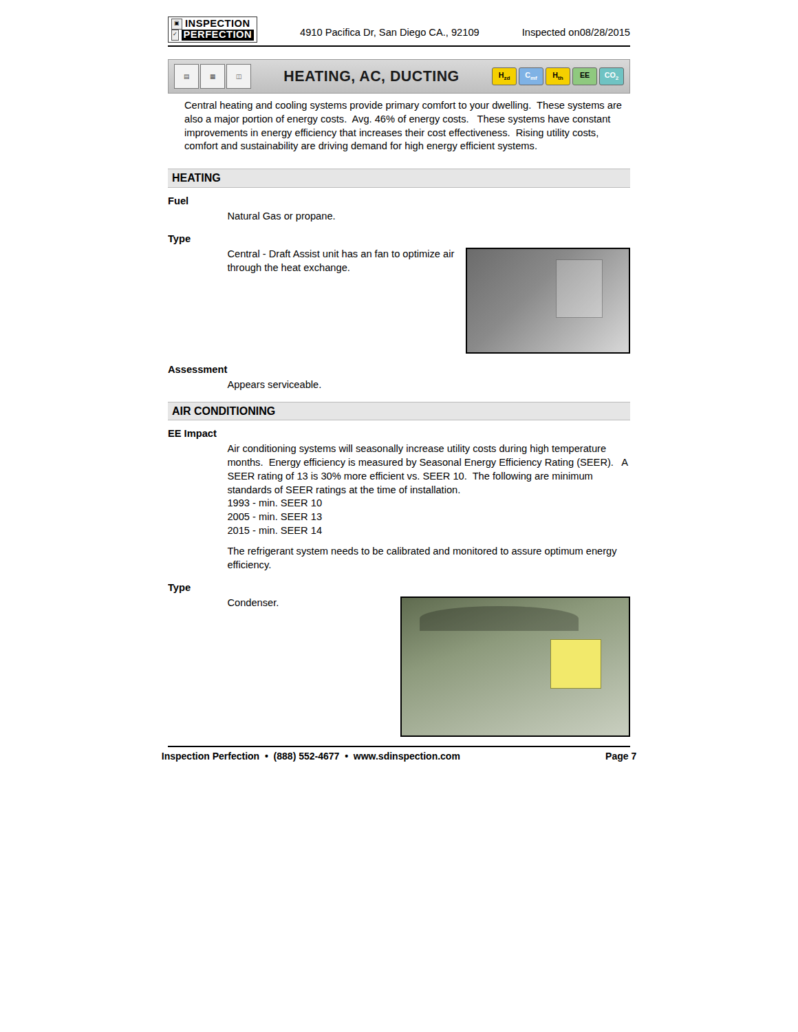▣ INSPECTION
✓ PERFECTION
4910 Pacifica Dr, San Diego CA., 92109
Inspected on08/28/2015
▤
▦
◫
HEATING, AC, DUCTING
Hzd Cmf Hth EE CO2
Central heating and cooling systems provide primary comfort to your dwelling. These systems are also a major portion of energy costs. Avg. 46% of energy costs. These systems have constant improvements in energy efficiency that increases their cost effectiveness. Rising utility costs, comfort and sustainability are driving demand for high energy efficient systems.
HEATING
Fuel
Natural Gas or propane.
Type
Central - Draft Assist unit has an fan to optimize air through the heat exchange.
Assessment
Appears serviceable.
AIR CONDITIONING
EE Impact
Air conditioning systems will seasonally increase utility costs during high temperature months. Energy efficiency is measured by Seasonal Energy Efficiency Rating (SEER). A SEER rating of 13 is 30% more efficient vs. SEER 10. The following are minimum standards of SEER ratings at the time of installation.
1993 - min. SEER 10
2005 - min. SEER 13
2015 - min. SEER 14
The refrigerant system needs to be calibrated and monitored to assure optimum energy efficiency.
Type
Condenser.
Inspection Perfection • (888) 552-4677 • www.sdinspection.com Page 7